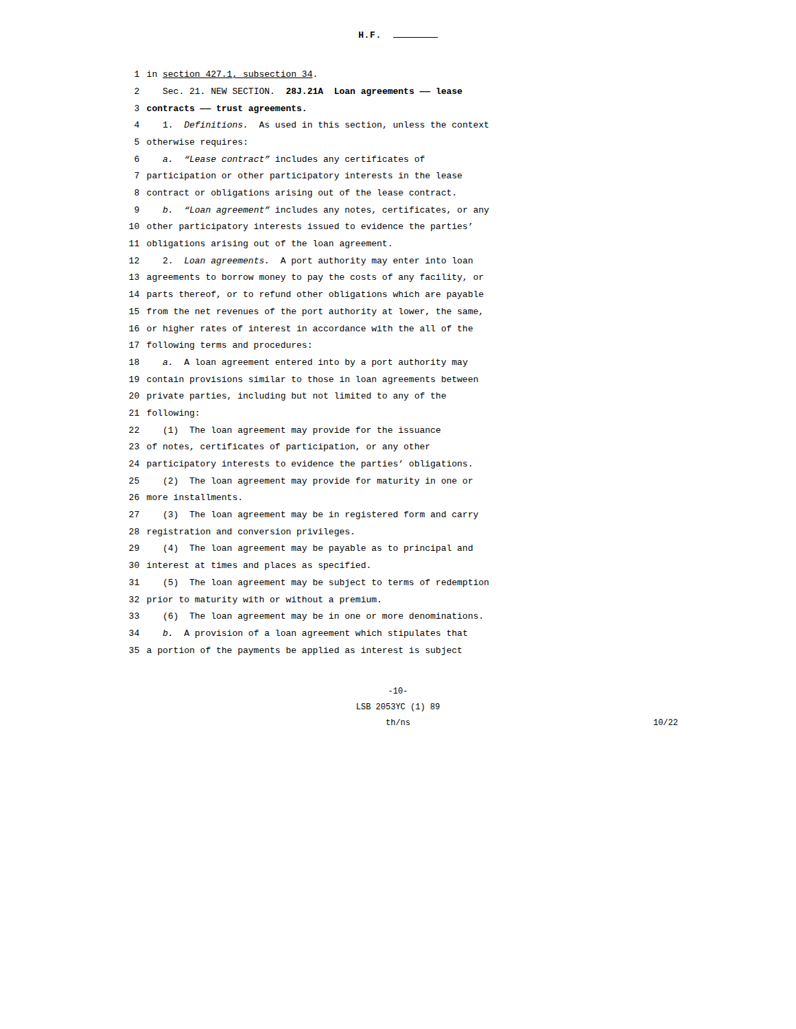H.F.
in section 427.1, subsection 34.
Sec. 21. NEW SECTION. 28J.21A Loan agreements —— lease
contracts —— trust agreements.
1. Definitions. As used in this section, unless the context
otherwise requires:
a. “Lease contract” includes any certificates of
participation or other participatory interests in the lease
contract or obligations arising out of the lease contract.
b. “Loan agreement” includes any notes, certificates, or any
other participatory interests issued to evidence the parties’
obligations arising out of the loan agreement.
2. Loan agreements. A port authority may enter into loan
agreements to borrow money to pay the costs of any facility, or
parts thereof, or to refund other obligations which are payable
from the net revenues of the port authority at lower, the same,
or higher rates of interest in accordance with the all of the
following terms and procedures:
a. A loan agreement entered into by a port authority may
contain provisions similar to those in loan agreements between
private parties, including but not limited to any of the
following:
(1) The loan agreement may provide for the issuance
of notes, certificates of participation, or any other
participatory interests to evidence the parties’ obligations.
(2) The loan agreement may provide for maturity in one or
more installments.
(3) The loan agreement may be in registered form and carry
registration and conversion privileges.
(4) The loan agreement may be payable as to principal and
interest at times and places as specified.
(5) The loan agreement may be subject to terms of redemption
prior to maturity with or without a premium.
(6) The loan agreement may be in one or more denominations.
b. A provision of a loan agreement which stipulates that
a portion of the payments be applied as interest is subject
-10- LSB 2053YC (1) 89 th/ns
10/22